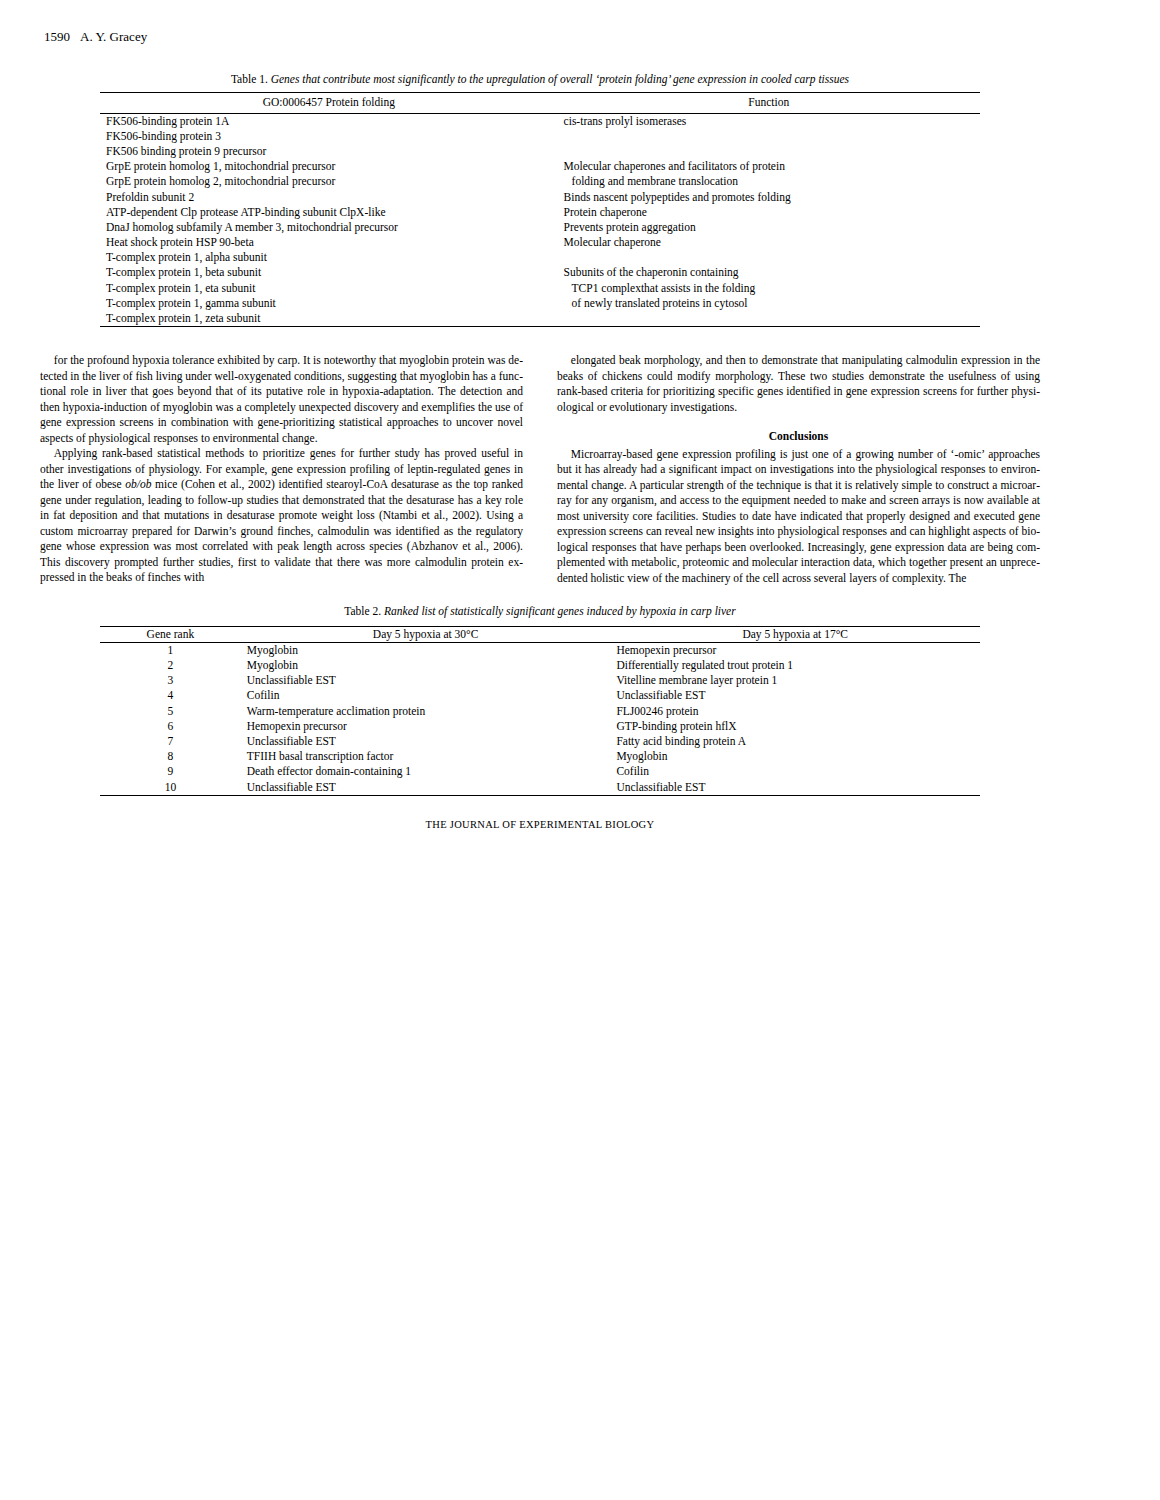1590 A. Y. Gracey
Table 1. Genes that contribute most significantly to the upregulation of overall ‘protein folding’ gene expression in cooled carp tissues
| GO:0006457 Protein folding | Function |
| --- | --- |
| FK506-binding protein 1A | cis-trans prolyl isomerases |
| FK506-binding protein 3 | |
| FK506 binding protein 9 precursor | |
| GrpE protein homolog 1, mitochondrial precursor | Molecular chaperones and facilitators of protein |
| GrpE protein homolog 2, mitochondrial precursor | folding and membrane translocation |
| Prefoldin subunit 2 | Binds nascent polypeptides and promotes folding |
| ATP-dependent Clp protease ATP-binding subunit ClpX-like | Protein chaperone |
| DnaJ homolog subfamily A member 3, mitochondrial precursor | Prevents protein aggregation |
| Heat shock protein HSP 90-beta | Molecular chaperone |
| T-complex protein 1, alpha subunit | |
| T-complex protein 1, beta subunit | Subunits of the chaperonin containing |
| T-complex protein 1, eta subunit | TCP1 complexthat assists in the folding |
| T-complex protein 1, gamma subunit | of newly translated proteins in cytosol |
| T-complex protein 1, zeta subunit | |
for the profound hypoxia tolerance exhibited by carp. It is noteworthy that myoglobin protein was detected in the liver of fish living under well-oxygenated conditions, suggesting that myoglobin has a functional role in liver that goes beyond that of its putative role in hypoxia-adaptation. The detection and then hypoxia-induction of myoglobin was a completely unexpected discovery and exemplifies the use of gene expression screens in combination with gene-prioritizing statistical approaches to uncover novel aspects of physiological responses to environmental change.
Applying rank-based statistical methods to prioritize genes for further study has proved useful in other investigations of physiology. For example, gene expression profiling of leptin-regulated genes in the liver of obese ob/ob mice (Cohen et al., 2002) identified stearoyl-CoA desaturase as the top ranked gene under regulation, leading to follow-up studies that demonstrated that the desaturase has a key role in fat deposition and that mutations in desaturase promote weight loss (Ntambi et al., 2002). Using a custom microarray prepared for Darwin’s ground finches, calmodulin was identified as the regulatory gene whose expression was most correlated with peak length across species (Abzhanov et al., 2006). This discovery prompted further studies, first to validate that there was more calmodulin protein expressed in the beaks of finches with
elongated beak morphology, and then to demonstrate that manipulating calmodulin expression in the beaks of chickens could modify morphology. These two studies demonstrate the usefulness of using rank-based criteria for prioritizing specific genes identified in gene expression screens for further physiological or evolutionary investigations.
Conclusions
Microarray-based gene expression profiling is just one of a growing number of ‘-omic’ approaches but it has already had a significant impact on investigations into the physiological responses to environmental change. A particular strength of the technique is that it is relatively simple to construct a microarray for any organism, and access to the equipment needed to make and screen arrays is now available at most university core facilities. Studies to date have indicated that properly designed and executed gene expression screens can reveal new insights into physiological responses and can highlight aspects of biological responses that have perhaps been overlooked. Increasingly, gene expression data are being complemented with metabolic, proteomic and molecular interaction data, which together present an unprecedented holistic view of the machinery of the cell across several layers of complexity. The
Table 2. Ranked list of statistically significant genes induced by hypoxia in carp liver
| Gene rank | Day 5 hypoxia at 30°C | Day 5 hypoxia at 17°C |
| --- | --- | --- |
| 1 | Myoglobin | Hemopexin precursor |
| 2 | Myoglobin | Differentially regulated trout protein 1 |
| 3 | Unclassifiable EST | Vitelline membrane layer protein 1 |
| 4 | Cofilin | Unclassifiable EST |
| 5 | Warm-temperature acclimation protein | FLJ00246 protein |
| 6 | Hemopexin precursor | GTP-binding protein hflX |
| 7 | Unclassifiable EST | Fatty acid binding protein A |
| 8 | TFIIH basal transcription factor | Myoglobin |
| 9 | Death effector domain-containing 1 | Cofilin |
| 10 | Unclassifiable EST | Unclassifiable EST |
THE JOURNAL OF EXPERIMENTAL BIOLOGY